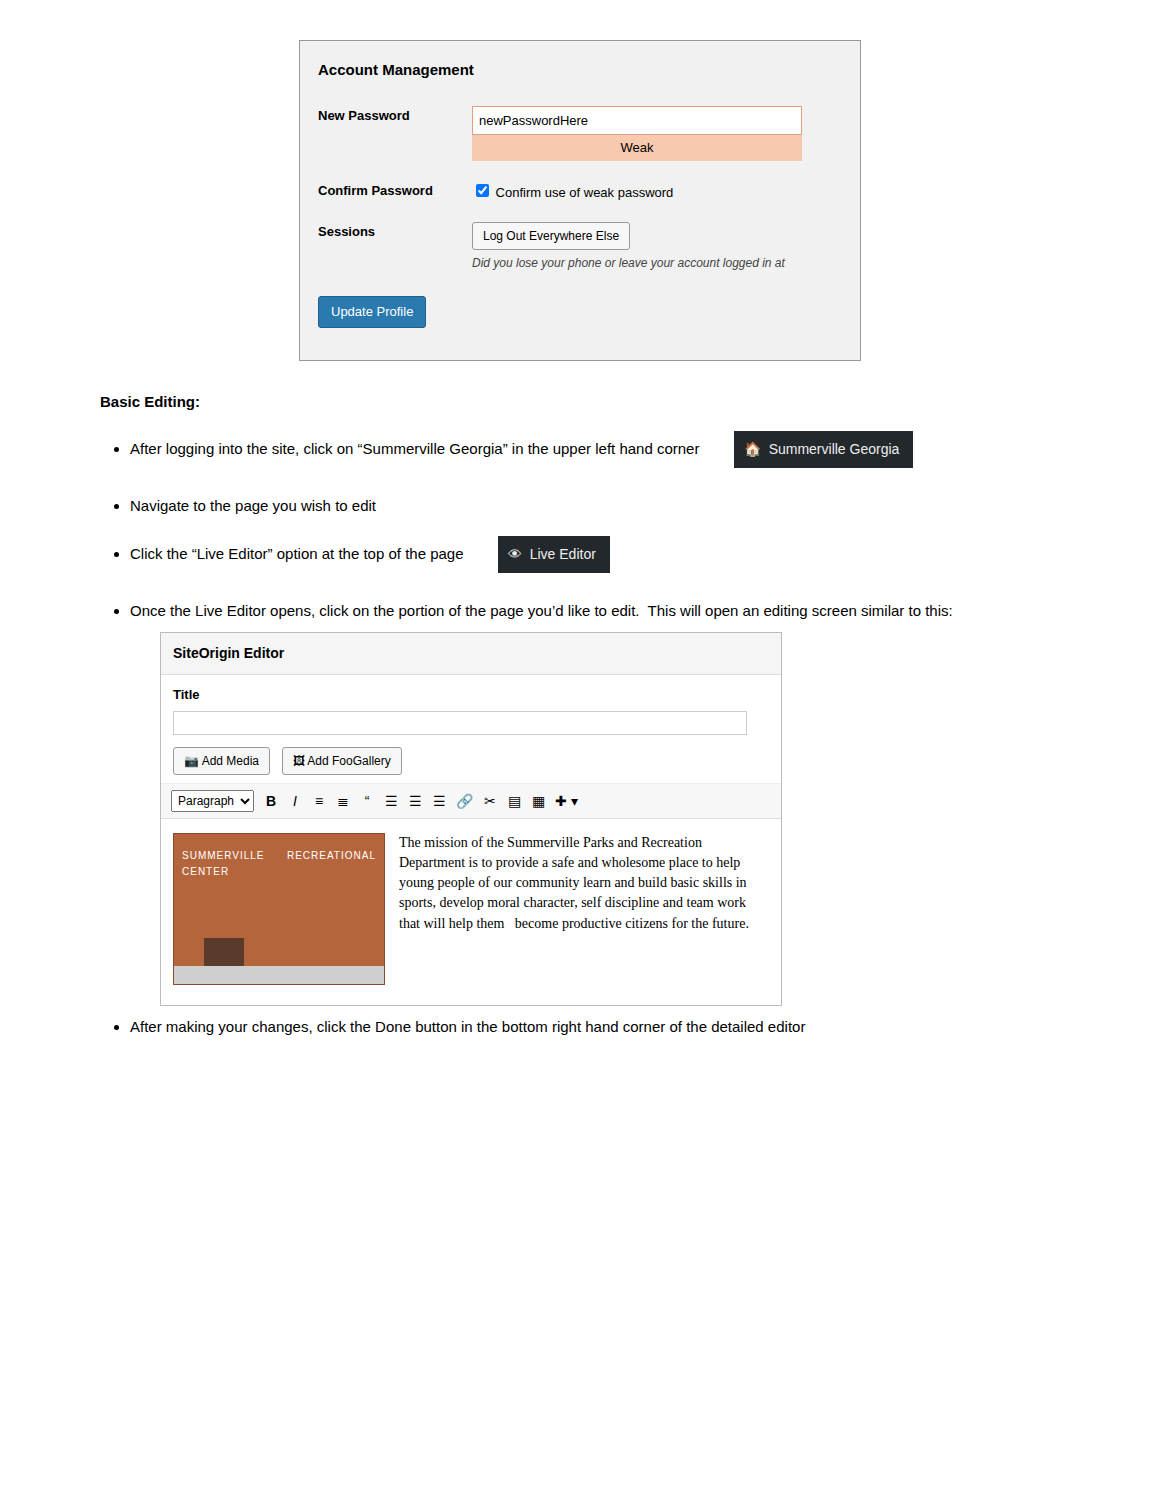Account Management
| New Password | newPasswordHere Weak |
| Confirm Password | Confirm use of weak password |
| Sessions | Log Out Everywhere Else Did you lose your phone or leave your account logged in at |
| Update Profile |
Basic Editing:
After logging into the site, click on “Summerville Georgia” in the upper left hand corner
🏠Summerville Georgia
Navigate to the page you wish to edit
Click the “Live Editor” option at the top of the page
👁Live Editor
Once the Live Editor opens, click on the portion of the page you’d like to edit. This will open an editing screen similar to this:
SiteOrigin Editor
Title
📷 Add Media 🖼 Add FooGallery
Paragraph B I ≡ ≣ “ ☰ ☰ ☰ 🔗 ✂ ▤ ▦ ✚ ▾
SUMMERVILLE RECREATIONAL
CENTER
The mission of the Summerville Parks and Recreation Department is to provide a safe and wholesome place to help young people of our community learn and build basic skills in sports, develop moral character, self discipline and team work that will help them become productive citizens for the future.
After making your changes, click the Done button in the bottom right hand corner of the detailed editor